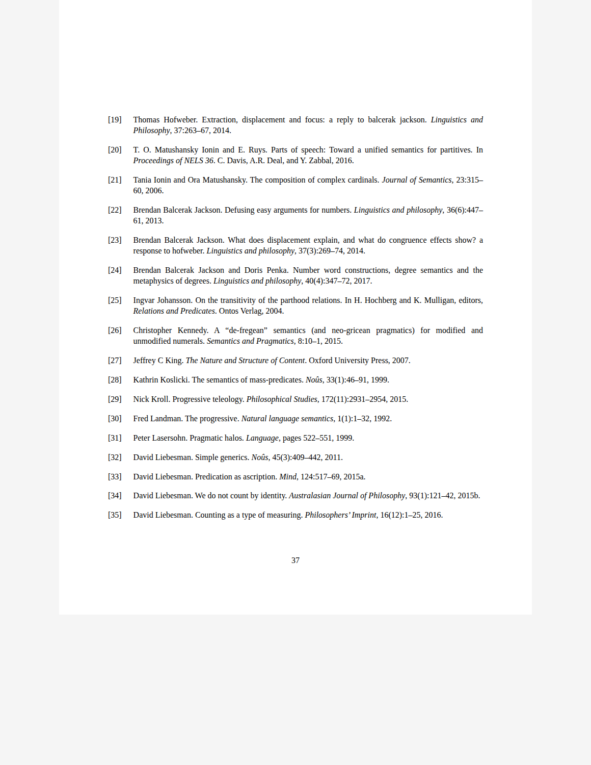[19] Thomas Hofweber. Extraction, displacement and focus: a reply to balcerak jackson. Linguistics and Philosophy, 37:263–67, 2014.
[20] T. O. Matushansky Ionin and E. Ruys. Parts of speech: Toward a unified semantics for partitives. In Proceedings of NELS 36. C. Davis, A.R. Deal, and Y. Zabbal, 2016.
[21] Tania Ionin and Ora Matushansky. The composition of complex cardinals. Journal of Semantics, 23:315–60, 2006.
[22] Brendan Balcerak Jackson. Defusing easy arguments for numbers. Linguistics and philosophy, 36(6):447–61, 2013.
[23] Brendan Balcerak Jackson. What does displacement explain, and what do congruence effects show? a response to hofweber. Linguistics and philosophy, 37(3):269–74, 2014.
[24] Brendan Balcerak Jackson and Doris Penka. Number word constructions, degree semantics and the metaphysics of degrees. Linguistics and philosophy, 40(4):347–72, 2017.
[25] Ingvar Johansson. On the transitivity of the parthood relations. In H. Hochberg and K. Mulligan, editors, Relations and Predicates. Ontos Verlag, 2004.
[26] Christopher Kennedy. A “de-fregean” semantics (and neo-gricean pragmatics) for modified and unmodified numerals. Semantics and Pragmatics, 8:10–1, 2015.
[27] Jeffrey C King. The Nature and Structure of Content. Oxford University Press, 2007.
[28] Kathrin Koslicki. The semantics of mass-predicates. Noûs, 33(1):46–91, 1999.
[29] Nick Kroll. Progressive teleology. Philosophical Studies, 172(11):2931–2954, 2015.
[30] Fred Landman. The progressive. Natural language semantics, 1(1):1–32, 1992.
[31] Peter Lasersohn. Pragmatic halos. Language, pages 522–551, 1999.
[32] David Liebesman. Simple generics. Noûs, 45(3):409–442, 2011.
[33] David Liebesman. Predication as ascription. Mind, 124:517–69, 2015a.
[34] David Liebesman. We do not count by identity. Australasian Journal of Philosophy, 93(1):121–42, 2015b.
[35] David Liebesman. Counting as a type of measuring. Philosophers’ Imprint, 16(12):1–25, 2016.
37